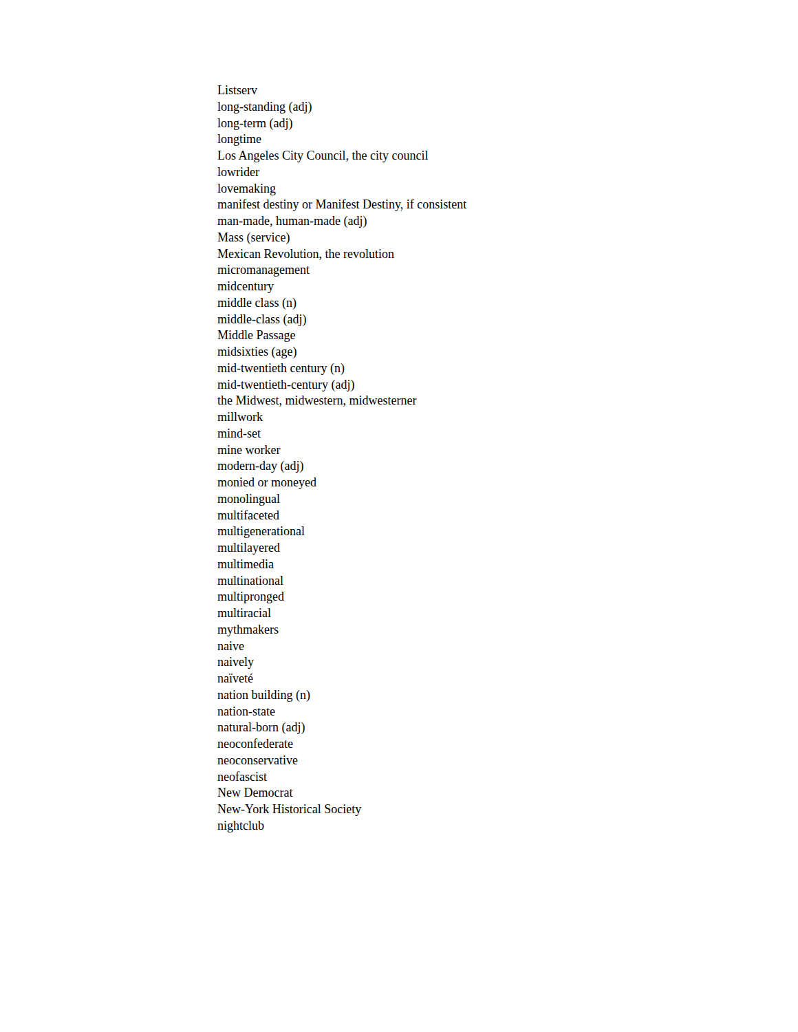Listserv
long-standing (adj)
long-term (adj)
longtime
Los Angeles City Council, the city council
lowrider
lovemaking
manifest destiny or Manifest Destiny, if consistent
man-made, human-made (adj)
Mass (service)
Mexican Revolution, the revolution
micromanagement
midcentury
middle class (n)
middle-class (adj)
Middle Passage
midsixties (age)
mid-twentieth century (n)
mid-twentieth-century (adj)
the Midwest, midwestern, midwesterner
millwork
mind-set
mine worker
modern-day (adj)
monied or moneyed
monolingual
multifaceted
multigenerational
multilayered
multimedia
multinational
multipronged
multiracial
mythmakers
naive
naively
naïveté
nation building (n)
nation-state
natural-born (adj)
neoconfederate
neoconservative
neofascist
New Democrat
New-York Historical Society
nightclub